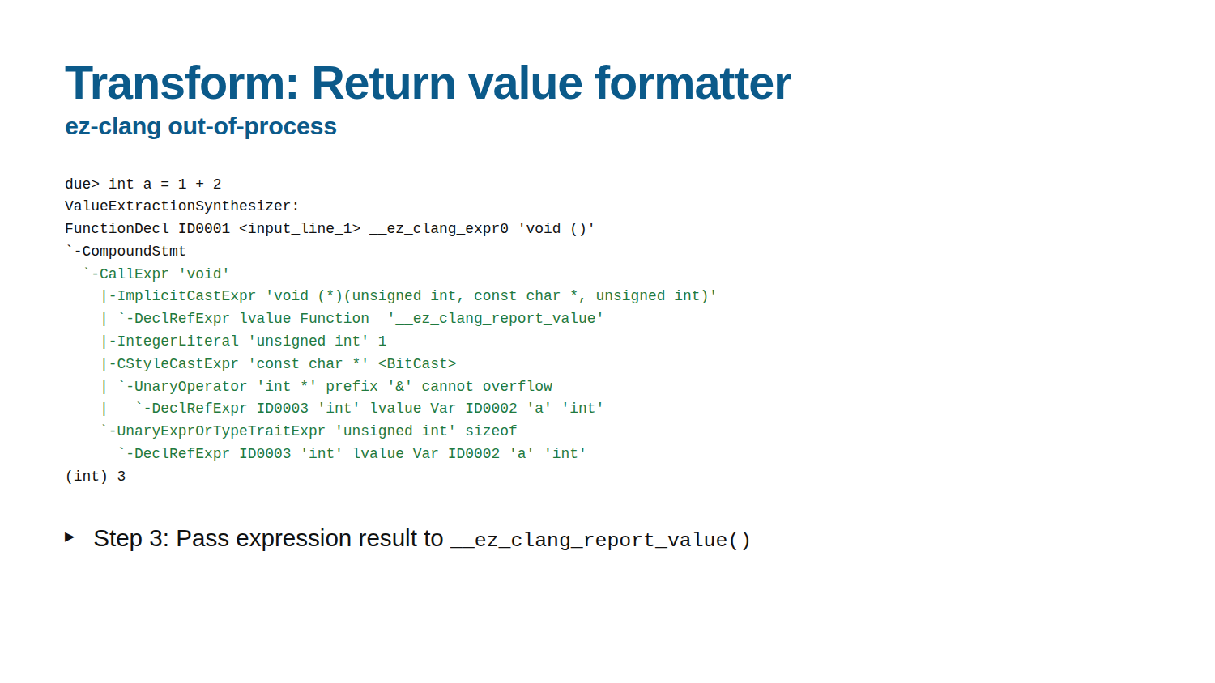Transform: Return value formatter
ez-clang out-of-process
due> int a = 1 + 2
ValueExtractionSynthesizer:
FunctionDecl ID0001 <input_line_1> __ez_clang_expr0 'void ()'
`-CompoundStmt
  `-CallExpr 'void'
    |-ImplicitCastExpr 'void (*)(unsigned int, const char *, unsigned int)'
    | `-DeclRefExpr lvalue Function  '__ez_clang_report_value'
    |-IntegerLiteral 'unsigned int' 1
    |-CStyleCastExpr 'const char *' <BitCast>
    | `-UnaryOperator 'int *' prefix '&' cannot overflow
    |   `-DeclRefExpr ID0003 'int' lvalue Var ID0002 'a' 'int'
    `-UnaryExprOrTypeTraitExpr 'unsigned int' sizeof
      `-DeclRefExpr ID0003 'int' lvalue Var ID0002 'a' 'int'
(int) 3
Step 3: Pass expression result to __ez_clang_report_value()